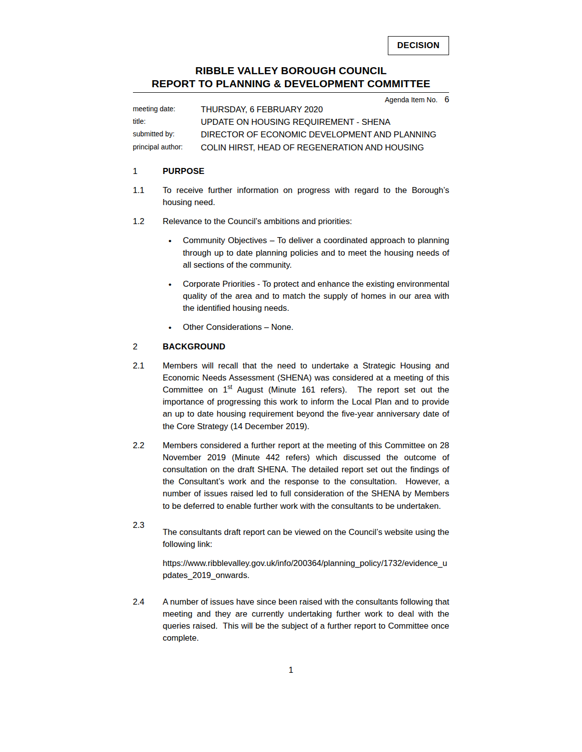DECISION
RIBBLE VALLEY BOROUGH COUNCIL
REPORT TO PLANNING & DEVELOPMENT COMMITTEE
Agenda Item No.6
| meeting date: | THURSDAY, 6 FEBRUARY 2020 |
| title: | UPDATE ON HOUSING REQUIREMENT - SHENA |
| submitted by: | DIRECTOR OF ECONOMIC DEVELOPMENT AND PLANNING |
| principal author: | COLIN HIRST, HEAD OF REGENERATION AND HOUSING |
1
PURPOSE
1.1
To receive further information on progress with regard to the Borough’s housing need.
1.2
Relevance to the Council’s ambitions and priorities:
Community Objectives – To deliver a coordinated approach to planning through up to date planning policies and to meet the housing needs of all sections of the community.
Corporate Priorities - To protect and enhance the existing environmental quality of the area and to match the supply of homes in our area with the identified housing needs.
Other Considerations – None.
2
BACKGROUND
2.1
Members will recall that the need to undertake a Strategic Housing and Economic Needs Assessment (SHENA) was considered at a meeting of this Committee on 1st August (Minute 161 refers). The report set out the importance of progressing this work to inform the Local Plan and to provide an up to date housing requirement beyond the five-year anniversary date of the Core Strategy (14 December 2019).
2.2
Members considered a further report at the meeting of this Committee on 28 November 2019 (Minute 442 refers) which discussed the outcome of consultation on the draft SHENA. The detailed report set out the findings of the Consultant’s work and the response to the consultation. However, a number of issues raised led to full consideration of the SHENA by Members to be deferred to enable further work with the consultants to be undertaken.
2.3
The consultants draft report can be viewed on the Council’s website using the following link:
https://www.ribblevalley.gov.uk/info/200364/planning_policy/1732/evidence_updates_2019_onwards.
2.4
A number of issues have since been raised with the consultants following that meeting and they are currently undertaking further work to deal with the queries raised. This will be the subject of a further report to Committee once complete.
1